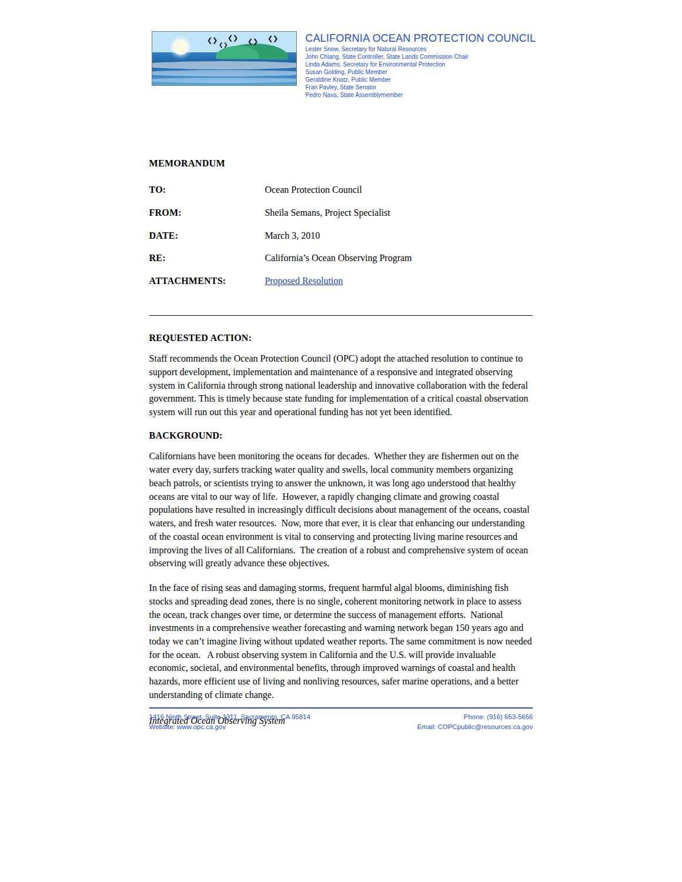❮❯
❮❯
❮❯
❮❯
❮❯
CALIFORNIA OCEAN PROTECTION COUNCIL
Lester Snow, Secretary for Natural Resources
John Chiang, State Controller, State Lands Commission Chair
Linda Adams, Secretary for Environmental Protection
Susan Golding, Public Member
Geraldine Knatz, Public Member
Fran Pavley, State Senator
Pedro Nava, State Assemblymember
MEMORANDUM
| TO: | Ocean Protection Council |
| FROM: | Sheila Semans, Project Specialist |
| DATE: | March 3, 2010 |
| RE: | California’s Ocean Observing Program |
| ATTACHMENTS: | Proposed Resolution |
REQUESTED ACTION:
Staff recommends the Ocean Protection Council (OPC) adopt the attached resolution to continue to support development, implementation and maintenance of a responsive and integrated observing system in California through strong national leadership and innovative collaboration with the federal government. This is timely because state funding for implementation of a critical coastal observation system will run out this year and operational funding has not yet been identified.
BACKGROUND:
Californians have been monitoring the oceans for decades. Whether they are fishermen out on the water every day, surfers tracking water quality and swells, local community members organizing beach patrols, or scientists trying to answer the unknown, it was long ago understood that healthy oceans are vital to our way of life. However, a rapidly changing climate and growing coastal populations have resulted in increasingly difficult decisions about management of the oceans, coastal waters, and fresh water resources. Now, more that ever, it is clear that enhancing our understanding of the coastal ocean environment is vital to conserving and protecting living marine resources and improving the lives of all Californians. The creation of a robust and comprehensive system of ocean observing will greatly advance these objectives.
In the face of rising seas and damaging storms, frequent harmful algal blooms, diminishing fish stocks and spreading dead zones, there is no single, coherent monitoring network in place to assess the ocean, track changes over time, or determine the success of management efforts. National investments in a comprehensive weather forecasting and warning network began 150 years ago and today we can’t imagine living without updated weather reports. The same commitment is now needed for the ocean. A robust observing system in California and the U.S. will provide invaluable economic, societal, and environmental benefits, through improved warnings of coastal and health hazards, more efficient use of living and nonliving resources, safer marine operations, and a better understanding of climate change.
Integrated Ocean Observing System
1416 Ninth Street, Suite 1311, Sacramento, CA 95814
Website: www.opc.ca.gov
Phone: (916) 653-5656
Email: COPCpublic@resources.ca.gov